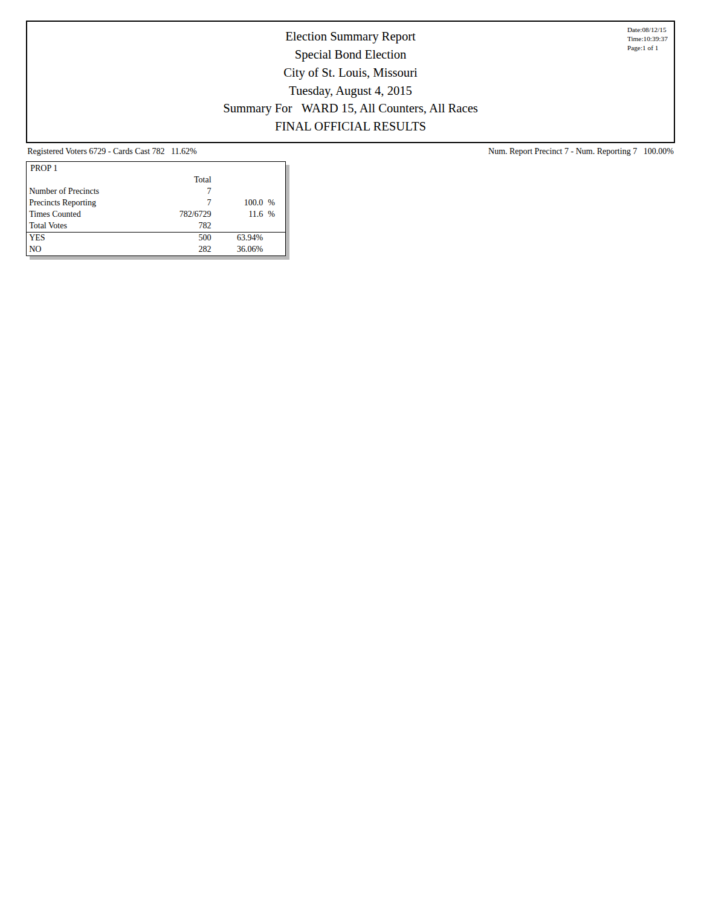Date:08/12/15
Time:10:39:37
Page:1 of 1
Election Summary Report
Special Bond Election
City of St. Louis, Missouri
Tuesday, August 4, 2015
Summary For WARD 15, All Counters, All Races
FINAL OFFICIAL RESULTS
Registered Voters 6729 - Cards Cast 782 11.62%
Num. Report Precinct 7 - Num. Reporting 7 100.00%
PROP 1
| | Total | | |
| Number of Precincts | 7 | | |
| Precincts Reporting | 7 | 100.0 | % |
| Times Counted | 782/6729 | 11.6 | % |
| Total Votes | 782 | | |
| YES | 500 | 63.94% | |
| NO | 282 | 36.06% | |